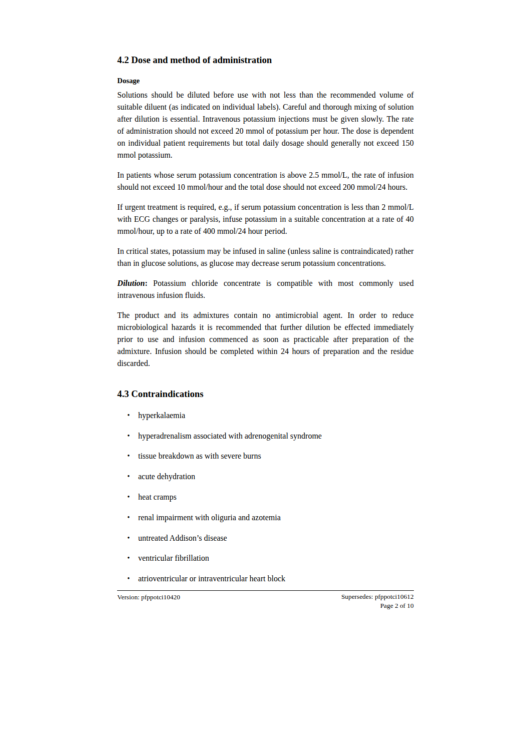4.2 Dose and method of administration
Dosage
Solutions should be diluted before use with not less than the recommended volume of suitable diluent (as indicated on individual labels). Careful and thorough mixing of solution after dilution is essential. Intravenous potassium injections must be given slowly. The rate of administration should not exceed 20 mmol of potassium per hour. The dose is dependent on individual patient requirements but total daily dosage should generally not exceed 150 mmol potassium.
In patients whose serum potassium concentration is above 2.5 mmol/L, the rate of infusion should not exceed 10 mmol/hour and the total dose should not exceed 200 mmol/24 hours.
If urgent treatment is required, e.g., if serum potassium concentration is less than 2 mmol/L with ECG changes or paralysis, infuse potassium in a suitable concentration at a rate of 40 mmol/hour, up to a rate of 400 mmol/24 hour period.
In critical states, potassium may be infused in saline (unless saline is contraindicated) rather than in glucose solutions, as glucose may decrease serum potassium concentrations.
Dilution: Potassium chloride concentrate is compatible with most commonly used intravenous infusion fluids.
The product and its admixtures contain no antimicrobial agent. In order to reduce microbiological hazards it is recommended that further dilution be effected immediately prior to use and infusion commenced as soon as practicable after preparation of the admixture. Infusion should be completed within 24 hours of preparation and the residue discarded.
4.3 Contraindications
hyperkalaemia
hyperadrenalism associated with adrenogenital syndrome
tissue breakdown as with severe burns
acute dehydration
heat cramps
renal impairment with oliguria and azotemia
untreated Addison’s disease
ventricular fibrillation
atrioventricular or intraventricular heart block
Version: pfppotci10420
Supersedes: pfppotci10612
Page 2 of 10